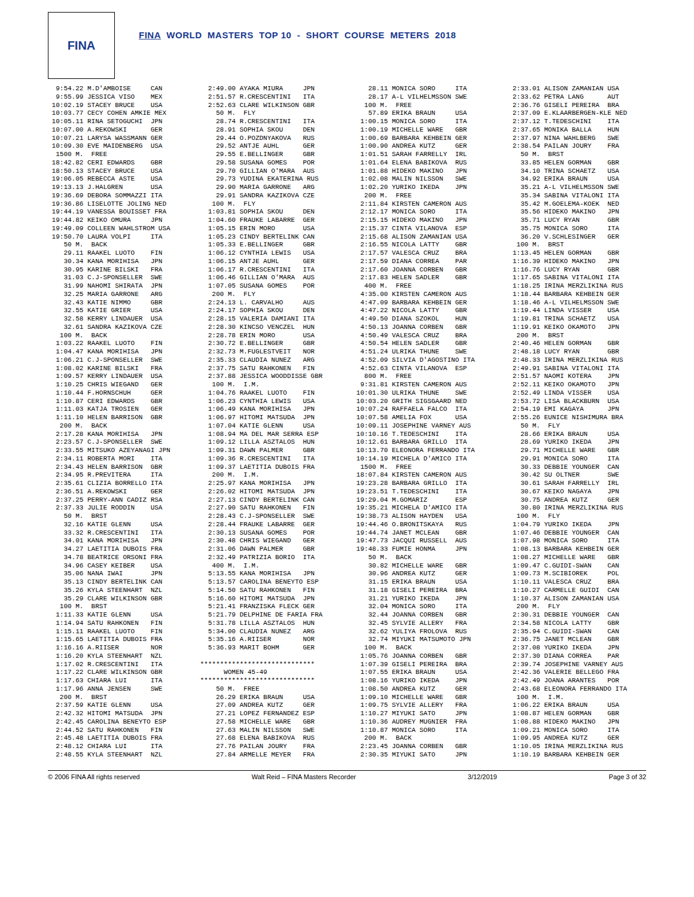FINA
FINA WORLD MASTERS TOP 10 - SHORT COURSE METERS 2018
9:54.22 M.D'AMBOISE CAN 9:55.99 JESSICA VISO MEX 10:02.19 STACEY BRUCE USA 10:03.77 CECY COHEN AMKIE MEX 10:05.11 RINA SETOGUCHI JPN 10:07.00 A.REKOWSKI GER 10:07.21 LARYSA WASSMANN GER 10:09.30 EVE MAIDENBERG USA 1500 M. FREE 18:42.82 CERI EDWARDS GBR 18:50.13 STACEY BRUCE USA 19:06.05 REBECCA ASTE USA 19:13.13 J.HALGREN USA 19:36.69 DEBORA SOMMAZZI ITA 19:36.86 LISELOTTE JOLING NED 19:44.19 VANESSA BOUISSET FRA 19:44.82 KEIKO OMURA JPN 19:49.09 COLLEEN WAHLSTROM USA 19:50.70 LAURA VOLPI ITA 50 M. BACK 29.11 RAAKEL LUOTO FIN 30.34 KANA MORIHISA JPN 30.95 KARINE BILSKI FRA 31.03 C.J-SPONSELLER SWE 31.99 NAHOMI SHIRATA JPN 32.25 MARIA GARRONE ARG 32.43 KATIE NIMMO GBR 32.55 KATIE GRIER USA 32.58 KERRY LINDAUER USA 32.61 SANDRA KAZIKOVA CZE 100 M. BACK 1:03.22 RAAKEL LUOTO FIN 1:04.47 KANA MORIHISA JPN 1:06.21 C.J-SPONSELLER SWE 1:08.02 KARINE BILSKI FRA 1:09.57 KERRY LINDAUER USA 1:10.25 CHRIS WIEGAND GER 1:10.44 F.HORNSCHUH GER 1:10.87 CERI EDWARDS GBR 1:11.03 KATJA TROSIEN GER 1:11.10 HELEN BARRISON GBR 200 M. BACK 2:17.28 KANA MORIHISA JPN 2:23.57 C.J-SPONSELLER SWE 2:33.55 MITSUKO AZEYANAGI JPN 2:34.11 ROBERTA MORI ITA 2:34.43 HELEN BARRISON GBR 2:34.95 R.PREVITERA ITA 2:35.61 CLIZIA BORRELLO ITA 2:36.51 A.REKOWSKI GER 2:37.25 PERRY-ANN CADIZ RSA 2:37.33 JULIE RODDIN USA 50 M. BRST 32.16 KATIE GLENN USA 33.32 R.CRESCENTINI ITA 34.01 KANA MORIHISA JPN 34.27 LAETITIA DUBOIS FRA 34.78 BEATRICE ORSONI FRA 34.96 CASEY KEIBER USA 35.06 NANA IWAI JPN 35.13 CINDY BERTELINK CAN 35.26 KYLA STEENHART NZL 35.29 CLARE WILKINSON GBR 100 M. BRST 1:11.33 KATIE GLENN USA 1:14.94 SATU RAHKONEN FIN 1:15.11 RAAKEL LUOTO FIN 1:15.65 LAETITIA DUBOIS FRA 1:16.16 A.RIISER NOR 1:16.20 KYLA STEENHART NZL 1:17.02 R.CRESCENTINI ITA 1:17.22 CLARE WILKINSON GBR 1:17.63 CHIARA LUI ITA 1:17.96 ANNA JENSEN SWE 200 M. BRST 2:37.59 KATIE GLENN USA 2:42.32 HITOMI MATSUDA JPN 2:42.45 CAROLINA BENEYTO ESP 2:44.52 SATU RAHKONEN FIN 2:45.48 LAETITIA DUBOIS FRA 2:48.12 CHIARA LUI ITA 2:48.55 KYLA STEENHART NZL
2:49.00 AYAKA MIURA JPN 2:51.57 R.CRESCENTINI ITA 2:52.63 CLARE WILKINSON GBR 50 M. FLY 28.74 R.CRESCENTINI ITA 28.91 SOPHIA SKOU DEN 29.44 O.POZDNYAKOVA RUS 29.52 ANTJE AUHL GER 29.55 E.BELLINGER GBR 29.58 SUSANA GOMES POR 29.70 GILLIAN O'MARA AUS 29.73 YUDINA EKATERINA RUS 29.90 MARIA GARRONE ARG 29.91 SANDRA KAZIKOVA CZE 100 M. FLY 1:03.81 SOPHIA SKOU DEN 1:04.60 FRAUKE LABARRE GER 1:05.15 ERIN MORO USA 1:05.23 CINDY BERTELINK CAN 1:05.33 E.BELLINGER GBR 1:06.12 CYNTHIA LEWIS USA 1:06.15 ANTJE AUHL GER 1:06.17 R.CRESCENTINI ITA 1:06.46 GILLIAN O'MARA AUS 1:07.05 SUSANA GOMES POR 200 M. FLY 2:24.13 L. CARVALHO AUS 2:24.17 SOPHIA SKOU DEN 2:28.15 VALERIA DAMIANI ITA 2:28.30 KINCSO VENCZEL HUN 2:28.78 ERIN MORO USA 2:30.72 E.BELLINGER GBR 2:32.73 M.FUGLESTVEIT NOR 2:35.33 CLAUDIA NUNEZ ARG 2:37.75 SATU RAHKONEN FIN 2:37.88 JESSICA WOODDISSE GBR 100 M. I.M. 1:04.76 RAAKEL LUOTO FIN 1:06.23 CYNTHIA LEWIS USA 1:06.49 KANA MORIHISA JPN 1:06.97 HITOMI MATSUDA JPN 1:07.04 KATIE GLENN USA 1:08.94 MA DEL MAR SERRA ESP 1:09.12 LILLA ASZTALOS HUN 1:09.31 DAWN PALMER GBR 1:09.36 R.CRESCENTINI ITA 1:09.37 LAETITIA DUBOIS FRA 200 M. I.M. 2:25.97 KANA MORIHISA JPN 2:26.02 HITOMI MATSUDA JPN 2:27.13 CINDY BERTELINK CAN 2:27.90 SATU RAHKONEN FIN 2:28.43 C.J-SPONSELLER SWE 2:28.44 FRAUKE LABARRE GER 2:30.13 SUSANA GOMES POR 2:30.48 CHRIS WIEGAND GER 2:31.06 DAWN PALMER GBR 2:32.49 PATRIZIA BORIO ITA 400 M. I.M. 5:13.55 KANA MORIHISA JPN 5:13.57 CAROLINA BENEYTO ESP 5:14.50 SATU RAHKONEN FIN 5:16.60 HITOMI MATSUDA JPN 5:21.41 FRANZISKA FLECK GER 5:21.79 DELPHINE DE FARIA FRA 5:31.78 LILLA ASZTALOS HUN 5:34.00 CLAUDIA NUNEZ ARG 5:35.16 A.RIISER NOR 5:36.93 MARIT BOHM GER ***************************** WOMEN 45-49 ***************************** 50 M. FREE 26.29 ERIKA BRAUN USA 27.09 ANDREA KUTZ GER 27.21 LOPEZ FERNANDEZ ESP 27.58 MICHELLE WARE GBR 27.63 MALIN NILSSON SWE 27.68 ELENA BABIKOVA RUS 27.76 PAILAN JOURY FRA 27.84 ARMELLE MEYER FRA
28.11 MONICA SORO ITA 28.17 A-L VILHELMSSON SWE 100 M. FREE 57.89 ERIKA BRAUN USA 1:00.15 MONICA SORO ITA 1:00.19 MICHELLE WARE GBR 1:00.69 BARBARA KEHBEIN GER 1:00.90 ANDREA KUTZ GER 1:01.51 SARAH FARRELLY IRL 1:01.64 ELENA BABIKOVA RUS 1:01.88 HIDEKO MAKINO JPN 1:02.08 MALIN NILSSON SWE 1:02.20 YURIKO IKEDA JPN 200 M. FREE 2:11.84 KIRSTEN CAMERON AUS 2:12.17 MONICA SORO ITA 2:15.15 HIDEKO MAKINO JPN 2:15.37 CINTA VILANOVA ESP 2:15.68 ALISON ZAMANIAN USA 2:16.55 NICOLA LATTY GBR 2:17.57 VALESCA CRUZ BRA 2:17.59 DIANA CORREA PAR 2:17.60 JOANNA CORBEN GBR 2:17.83 HELEN SADLER GBR 400 M. FREE 4:35.00 KIRSTEN CAMERON AUS 4:47.09 BARBARA KEHBEIN GER 4:47.22 NICOLA LATTY GBR 4:49.50 DIANA SZOKOL HUN 4:50.13 JOANNA CORBEN GBR 4:50.49 VALESCA CRUZ BRA 4:50.54 HELEN SADLER GBR 4:51.24 ULRIKA THUNE SWE 4:52.09 SILVIA D'AGOSTINO ITA 4:52.63 CINTA VILANOVA ESP 800 M. FREE 9:31.81 KIRSTEN CAMERON AUS 10:01.30 ULRIKA THUNE SWE 10:03.20 GRITH SIGSGAARD NED 10:07.24 RAFFAELA FALCO ITA 10:07.58 AMELIA FOX USA 10:09.11 JOSEPHINE VARNEY AUS 10:10.16 T.TEDESCHINI ITA 10:12.61 BARBARA GRILLO ITA 10:13.70 ELEONORA FERRANDO ITA 10:14.19 MICHELA D'AMICO ITA 1500 M. FREE 18:07.84 KIRSTEN CAMERON AUS 19:23.28 BARBARA GRILLO ITA 19:23.51 T.TEDESCHINI ITA 19:29.04 M.GOMARIZ ESP 19:35.21 MICHELA D'AMICO ITA 19:38.73 ALISON HAYDEN USA 19:44.46 O.BRONITSKAYA RUS 19:44.74 JANET MCLEAN GBR 19:47.73 JACQUI RUSSELL AUS 19:48.33 FUMIE HONMA JPN 50 M. BACK 30.82 MICHELLE WARE GBR 30.96 ANDREA KUTZ GER 31.15 ERIKA BRAUN USA 31.18 GISELI PEREIRA BRA 31.21 YURIKO IKEDA JPN 32.04 MONICA SORO ITA 32.44 JOANNA CORBEN GBR 32.45 SYLVIE ALLERY FRA 32.62 YULIYA FROLOVA RUS 32.74 MIYUKI MATSUMOTO JPN 100 M. BACK 1:05.76 JOANNA CORBEN GBR 1:07.39 GISELI PEREIRA BRA 1:07.55 ERIKA BRAUN USA 1:08.16 YURIKO IKEDA JPN 1:08.50 ANDREA KUTZ GER 1:09.10 MICHELLE WARE GBR 1:09.75 SYLVIE ALLERY FRA 1:10.27 MIYUKI SATO JPN 1:10.36 AUDREY MUGNIER FRA 1:10.87 MONICA SORO ITA 200 M. BACK 2:23.45 JOANNA CORBEN GBR 2:30.35 MIYUKI SATO JPN
2:33.01 ALISON ZAMANIAN USA 2:33.62 PETRA LANG AUT 2:36.76 GISELI PEREIRA BRA 2:37.09 E.KLAARBERGEN-KLE NED 2:37.12 T.TEDESCHINI ITA 2:37.65 MONIKA BALLA HUN 2:37.97 NINA WAHLBERG SWE 2:38.54 PAILAN JOURY FRA 50 M. BRST 33.85 HELEN GORMAN GBR 34.10 TRINA SCHAETZ USA 34.92 ERIKA BRAUN USA 35.21 A-L VILHELMSSON SWE 35.34 SABINA VITALONI ITA 35.42 M.GOELEMA-KOEK NED 35.56 HIDEKO MAKINO JPN 35.71 LUCY RYAN GBR 35.75 MONICA SORO ITA 36.20 V.SCHLESINGER GER 100 M. BRST 1:13.45 HELEN GORMAN GBR 1:16.39 HIDEKO MAKINO JPN 1:16.76 LUCY RYAN GBR 1:17.65 SABINA VITALONI ITA 1:18.25 IRINA MERZLIKINA RUS 1:18.44 BARBARA KEHBEIN GER 1:18.46 A-L VILHELMSSON SWE 1:19.44 LINDA VISSER USA 1:19.81 TRINA SCHAETZ USA 1:19.91 KEIKO OKAMOTO JPN 200 M. BRST 2:40.46 HELEN GORMAN GBR 2:48.18 LUCY RYAN GBR 2:48.33 IRINA MERZLIKINA RUS 2:49.91 SABINA VITALONI ITA 2:51.57 NAOMI KOTERA JPN 2:52.11 KEIKO OKAMOTO JPN 2:52.49 LINDA VISSER USA 2:53.72 LISA BLACKBURN USA 2:54.19 EMI KAGAYA JPN 2:55.26 EUNICE NISHIMURA BRA 50 M. FLY 28.66 ERIKA BRAUN USA 28.69 YURIKO IKEDA JPN 29.71 MICHELLE WARE GBR 29.91 MONICA SORO ITA 30.33 DEBBIE YOUNGER CAN 30.42 SU OLTNER SWE 30.61 SARAH FARRELLY IRL 30.67 KEIKO NAGAYA JPN 30.75 ANDREA KUTZ GER 30.80 IRINA MERZLIKINA RUS 100 M. FLY 1:04.79 YURIKO IKEDA JPN 1:07.46 DEBBIE YOUNGER CAN 1:07.98 MONICA SORO ITA 1:08.13 BARBARA KEHBEIN GER 1:08.27 MICHELLE WARE GBR 1:09.47 C.GUIDI-SWAN CAN 1:09.73 M.SCIBIOREK POL 1:10.11 VALESCA CRUZ BRA 1:10.27 CARMELLE GUIDI CAN 1:10.37 ALISON ZAMANIAN USA 200 M. FLY 2:30.31 DEBBIE YOUNGER CAN 2:34.58 NICOLA LATTY GBR 2:35.94 C.GUIDI-SWAN CAN 2:36.75 JANET MCLEAN GBR 2:37.08 YURIKO IKEDA JPN 2:37.30 DIANA CORREA PAR 2:39.74 JOSEPHINE VARNEY AUS 2:42.36 VALERIE BELLEGO FRA 2:42.49 JOANA ARANTES POR 2:43.68 ELEONORA FERRANDO ITA 100 M. I.M. 1:06.22 ERIKA BRAUN USA 1:08.87 HELEN GORMAN GBR 1:08.88 HIDEKO MAKINO JPN 1:09.21 MONICA SORO ITA 1:09.95 ANDREA KUTZ GER 1:10.05 IRINA MERZLIKINA RUS 1:10.19 BARBARA KEHBEIN GER
© 2006 FINA All rights reserved Walt Reid – FINA Masters Recorder 3/12/2019 Page 3 of 32